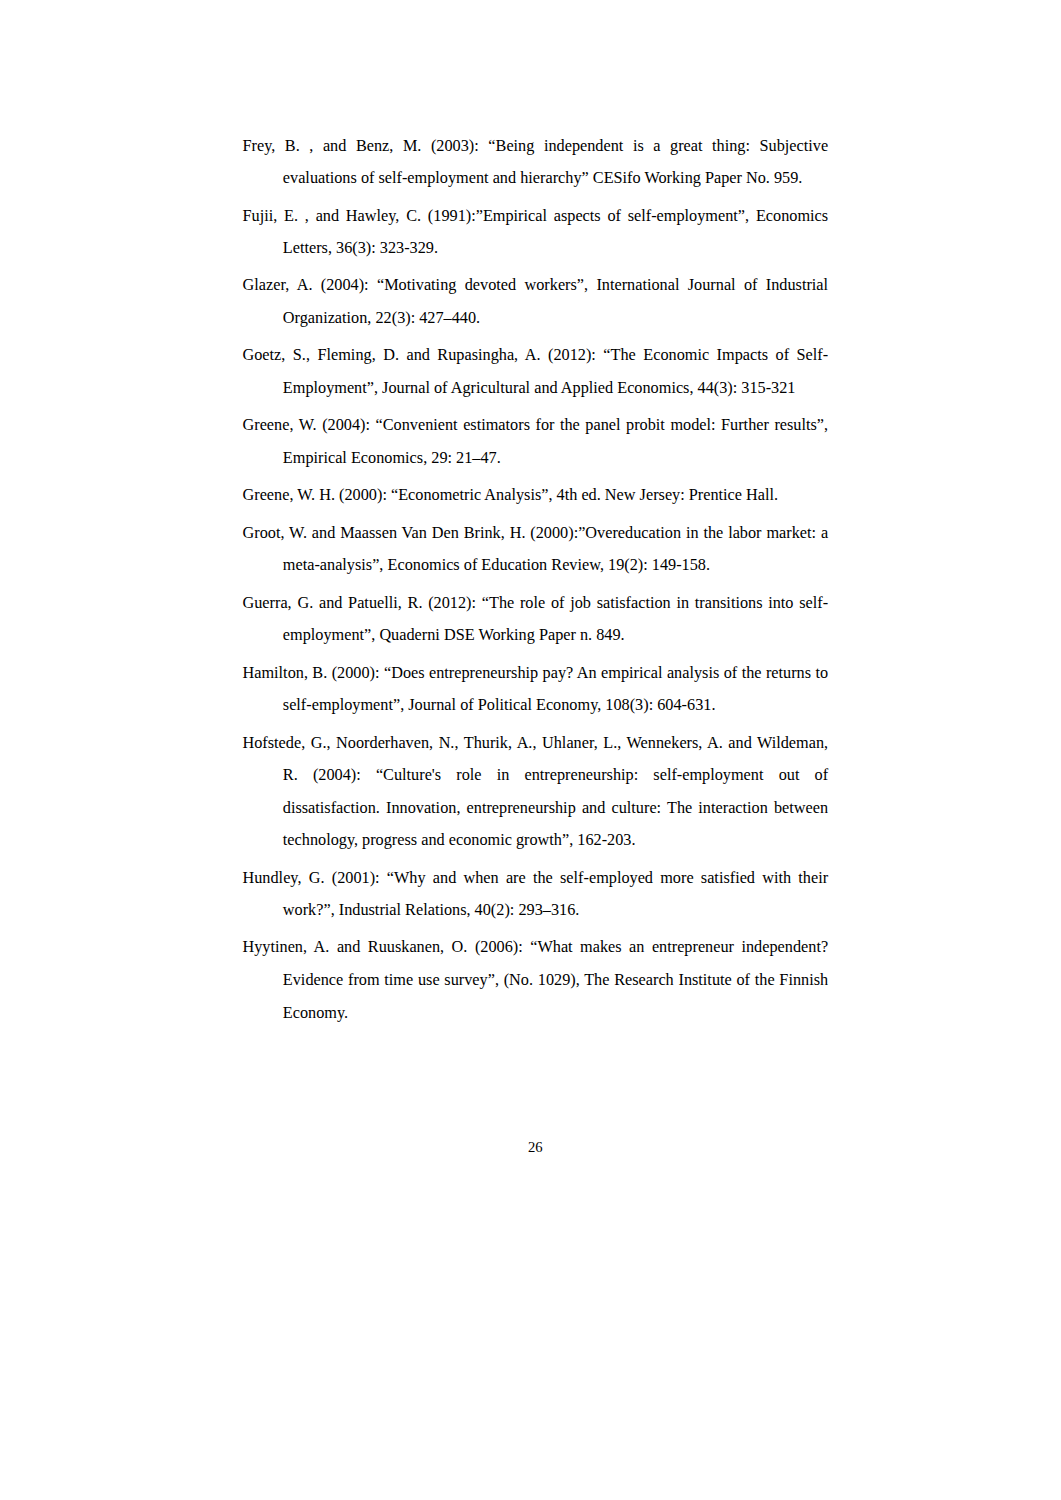Frey, B. , and Benz, M. (2003): “Being independent is a great thing: Subjective evaluations of self-employment and hierarchy” CESifo Working Paper No. 959.
Fujii, E. , and Hawley, C. (1991):”Empirical aspects of self-employment”, Economics Letters, 36(3): 323-329.
Glazer, A. (2004): “Motivating devoted workers”, International Journal of Industrial Organization, 22(3): 427–440.
Goetz, S., Fleming, D. and Rupasingha, A. (2012): “The Economic Impacts of Self-Employment”, Journal of Agricultural and Applied Economics, 44(3): 315-321
Greene, W. (2004): “Convenient estimators for the panel probit model: Further results”, Empirical Economics, 29: 21–47.
Greene, W. H. (2000): “Econometric Analysis”, 4th ed. New Jersey: Prentice Hall.
Groot, W. and Maassen Van Den Brink, H. (2000):”Overeducation in the labor market: a meta-analysis”, Economics of Education Review, 19(2): 149-158.
Guerra, G. and Patuelli, R. (2012): “The role of job satisfaction in transitions into self-employment”, Quaderni DSE Working Paper n. 849.
Hamilton, B. (2000): “Does entrepreneurship pay? An empirical analysis of the returns to self-employment”, Journal of Political Economy, 108(3): 604-631.
Hofstede, G., Noorderhaven, N., Thurik, A., Uhlaner, L., Wennekers, A. and Wildeman, R. (2004): “Culture's role in entrepreneurship: self-employment out of dissatisfaction. Innovation, entrepreneurship and culture: The interaction between technology, progress and economic growth”, 162-203.
Hundley, G. (2001): “Why and when are the self-employed more satisfied with their work?”, Industrial Relations, 40(2): 293–316.
Hyytinen, A. and Ruuskanen, O. (2006): “What makes an entrepreneur independent? Evidence from time use survey”, (No. 1029), The Research Institute of the Finnish Economy.
26